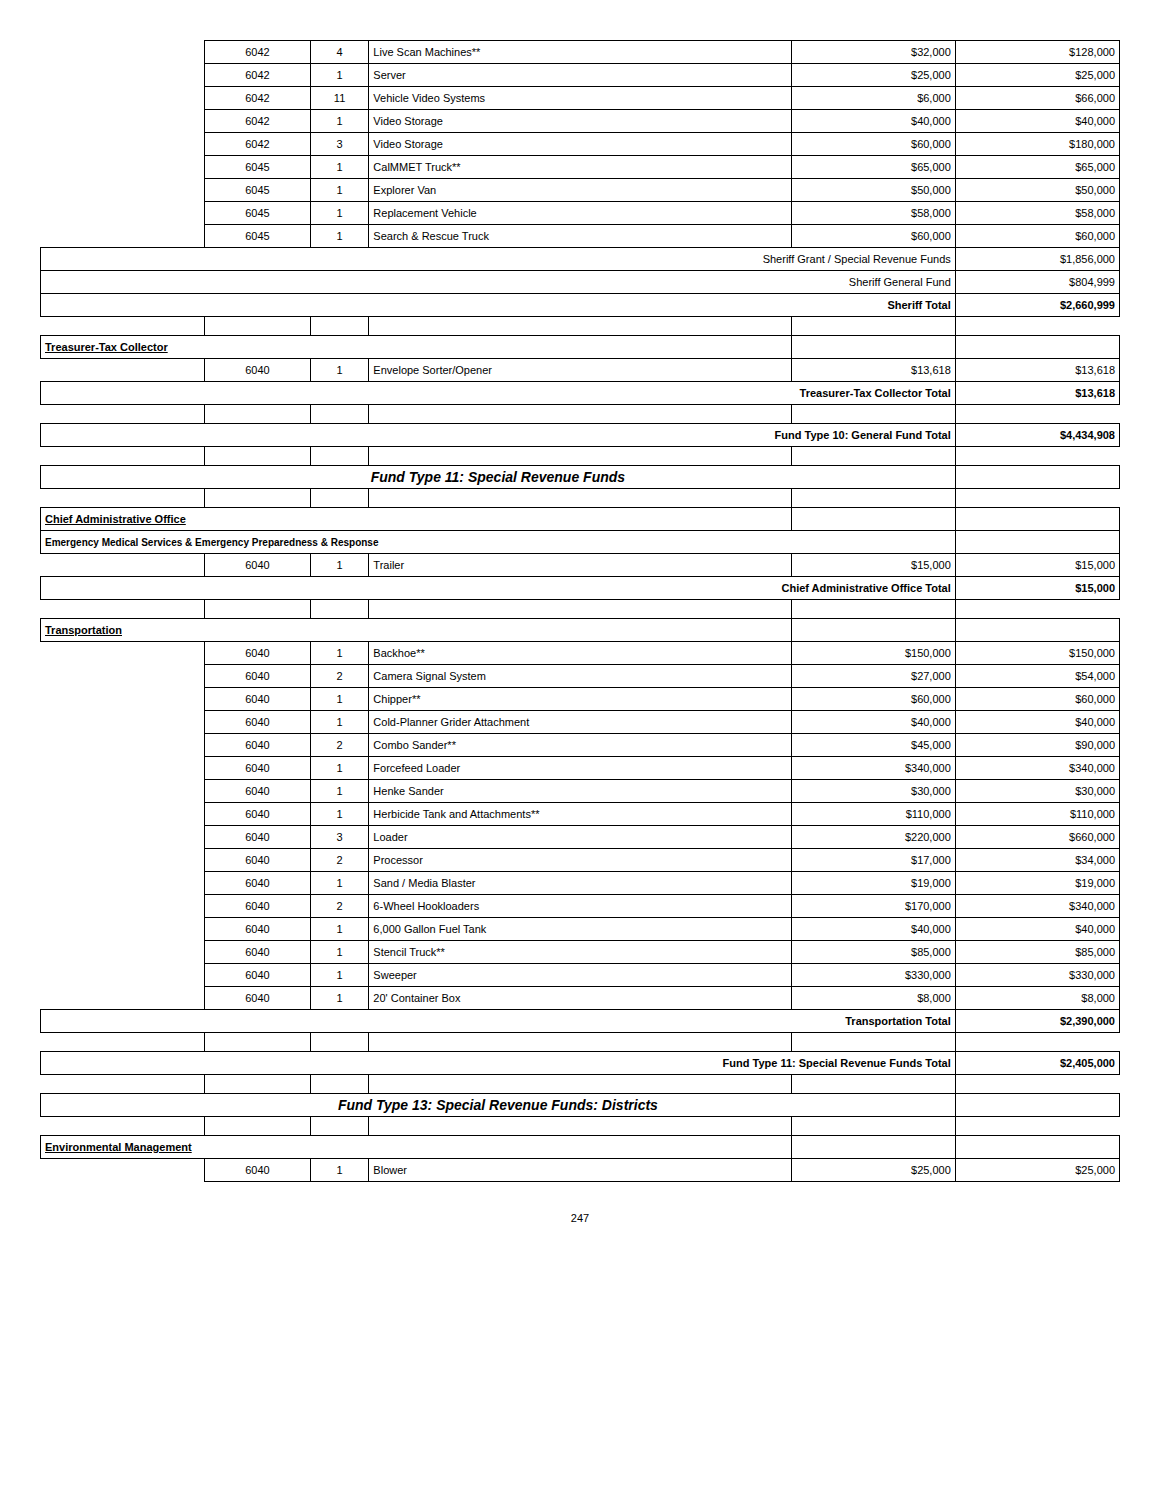| | 6042 | 4 | Live Scan Machines** | $32,000 | $128,000 |
| | 6042 | 1 | Server | $25,000 | $25,000 |
| | 6042 | 11 | Vehicle Video Systems | $6,000 | $66,000 |
| | 6042 | 1 | Video Storage | $40,000 | $40,000 |
| | 6042 | 3 | Video Storage | $60,000 | $180,000 |
| | 6045 | 1 | CalMMET Truck** | $65,000 | $65,000 |
| | 6045 | 1 | Explorer Van | $50,000 | $50,000 |
| | 6045 | 1 | Replacement Vehicle | $58,000 | $58,000 |
| | 6045 | 1 | Search & Rescue Truck | $60,000 | $60,000 |
| Sheriff Grant / Special Revenue Funds | $1,856,000 |
| Sheriff General Fund | $804,999 |
| Sheriff Total | $2,660,999 |
| Treasurer-Tax Collector | | |
| | 6040 | 1 | Envelope Sorter/Opener | $13,618 | $13,618 |
| Treasurer-Tax Collector Total | $13,618 |
| Fund Type 10: General Fund Total | $4,434,908 |
| Fund Type 11: Special Revenue Funds | |
| Chief Administrative Office | | |
| Emergency Medical Services & Emergency Preparedness & Response | | |
| | 6040 | 1 | Trailer | $15,000 | $15,000 |
| Chief Administrative Office Total | $15,000 |
| Transportation | | |
| | 6040 | 1 | Backhoe** | $150,000 | $150,000 |
| | 6040 | 2 | Camera Signal System | $27,000 | $54,000 |
| | 6040 | 1 | Chipper** | $60,000 | $60,000 |
| | 6040 | 1 | Cold-Planner Grider Attachment | $40,000 | $40,000 |
| | 6040 | 2 | Combo Sander** | $45,000 | $90,000 |
| | 6040 | 1 | Forcefeed Loader | $340,000 | $340,000 |
| | 6040 | 1 | Henke Sander | $30,000 | $30,000 |
| | 6040 | 1 | Herbicide Tank and Attachments** | $110,000 | $110,000 |
| | 6040 | 3 | Loader | $220,000 | $660,000 |
| | 6040 | 2 | Processor | $17,000 | $34,000 |
| | 6040 | 1 | Sand / Media Blaster | $19,000 | $19,000 |
| | 6040 | 2 | 6-Wheel Hookloaders | $170,000 | $340,000 |
| | 6040 | 1 | 6,000 Gallon Fuel Tank | $40,000 | $40,000 |
| | 6040 | 1 | Stencil Truck** | $85,000 | $85,000 |
| | 6040 | 1 | Sweeper | $330,000 | $330,000 |
| | 6040 | 1 | 20' Container Box | $8,000 | $8,000 |
| Transportation Total | $2,390,000 |
| Fund Type 11: Special Revenue Funds Total | $2,405,000 |
| Fund Type 13: Special Revenue Funds: Districts | |
| Environmental Management | | |
| | 6040 | 1 | Blower | $25,000 | $25,000 |
247